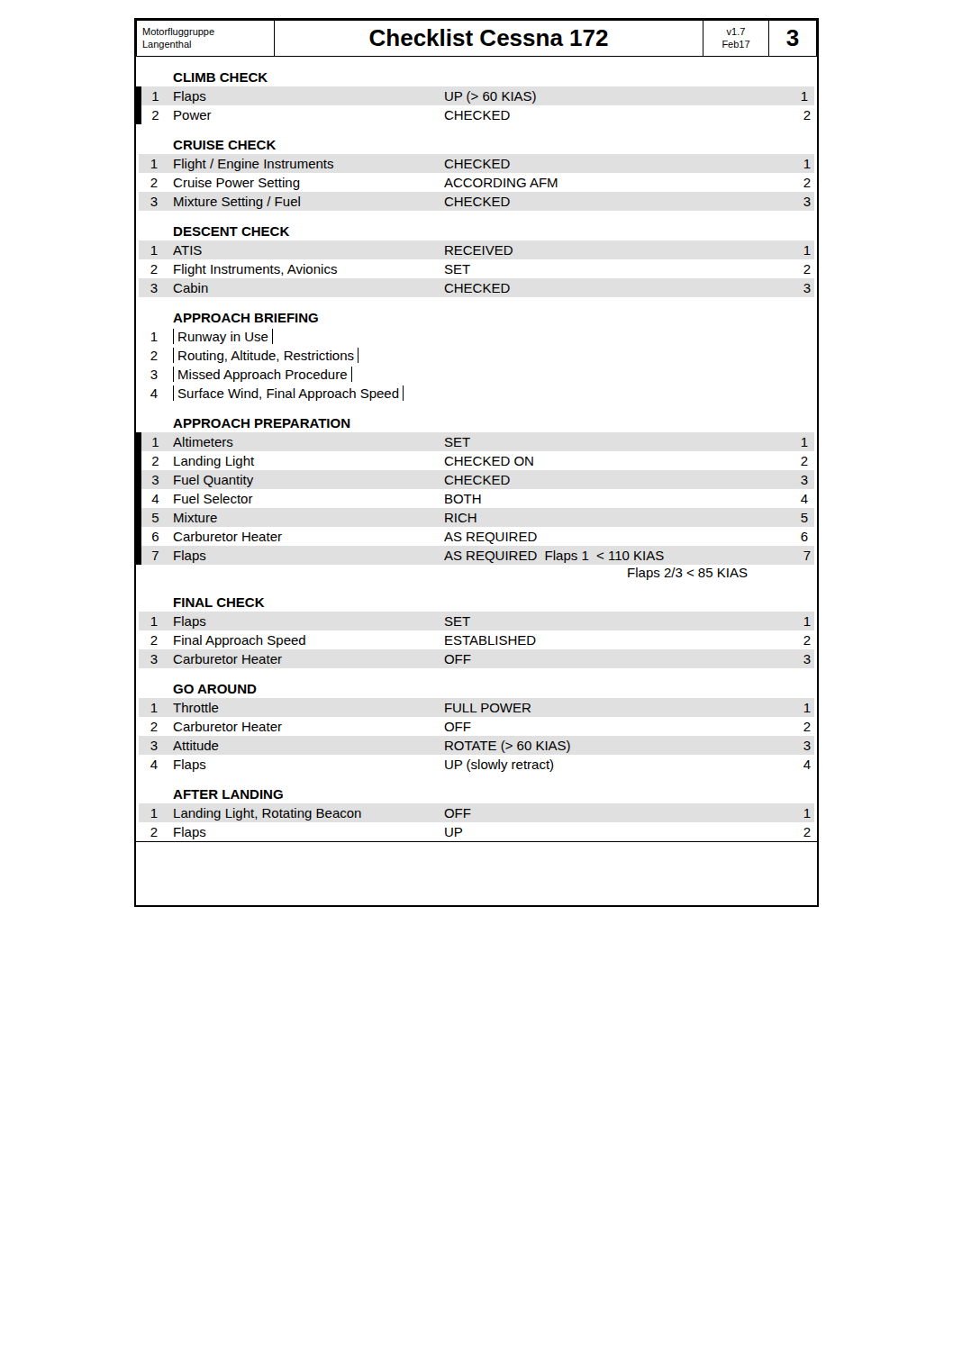| Motorfluggruppe Langenthal | Checklist Cessna 172 | v1.7 Feb17 | 3 |
| | CLIMB CHECK | |
| 1 | Flaps | UP (> 60 KIAS) | 1 |
| 2 | Power | CHECKED | 2 |
| | CRUISE CHECK | |
| 1 | Flight / Engine Instruments | CHECKED | 1 |
| 2 | Cruise Power Setting | ACCORDING AFM | 2 |
| 3 | Mixture Setting / Fuel | CHECKED | 3 |
| | DESCENT CHECK | |
| 1 | ATIS | RECEIVED | 1 |
| 2 | Flight Instruments, Avionics | SET | 2 |
| 3 | Cabin | CHECKED | 3 |
| | APPROACH BRIEFING | |
| 1 | Runway in Use | |
| 2 | Routing, Altitude, Restrictions | |
| 3 | Missed Approach Procedure | |
| 4 | Surface Wind, Final Approach Speed | |
| | APPROACH PREPARATION | |
| 1 | Altimeters | SET | 1 |
| 2 | Landing Light | CHECKED ON | 2 |
| 3 | Fuel Quantity | CHECKED | 3 |
| 4 | Fuel Selector | BOTH | 4 |
| 5 | Mixture | RICH | 5 |
| 6 | Carburetor Heater | AS REQUIRED | 6 |
| 7 | Flaps | AS REQUIRED Flaps 1 < 110 KIAS | 7 |
| | | Flaps 2/3 < 85 KIAS | |
| | FINAL CHECK | |
| 1 | Flaps | SET | 1 |
| 2 | Final Approach Speed | ESTABLISHED | 2 |
| 3 | Carburetor Heater | OFF | 3 |
| | GO AROUND | |
| 1 | Throttle | FULL POWER | 1 |
| 2 | Carburetor Heater | OFF | 2 |
| 3 | Attitude | ROTATE (> 60 KIAS) | 3 |
| 4 | Flaps | UP (slowly retract) | 4 |
| | AFTER LANDING | |
| 1 | Landing Light, Rotating Beacon | OFF | 1 |
| 2 | Flaps | UP | 2 |